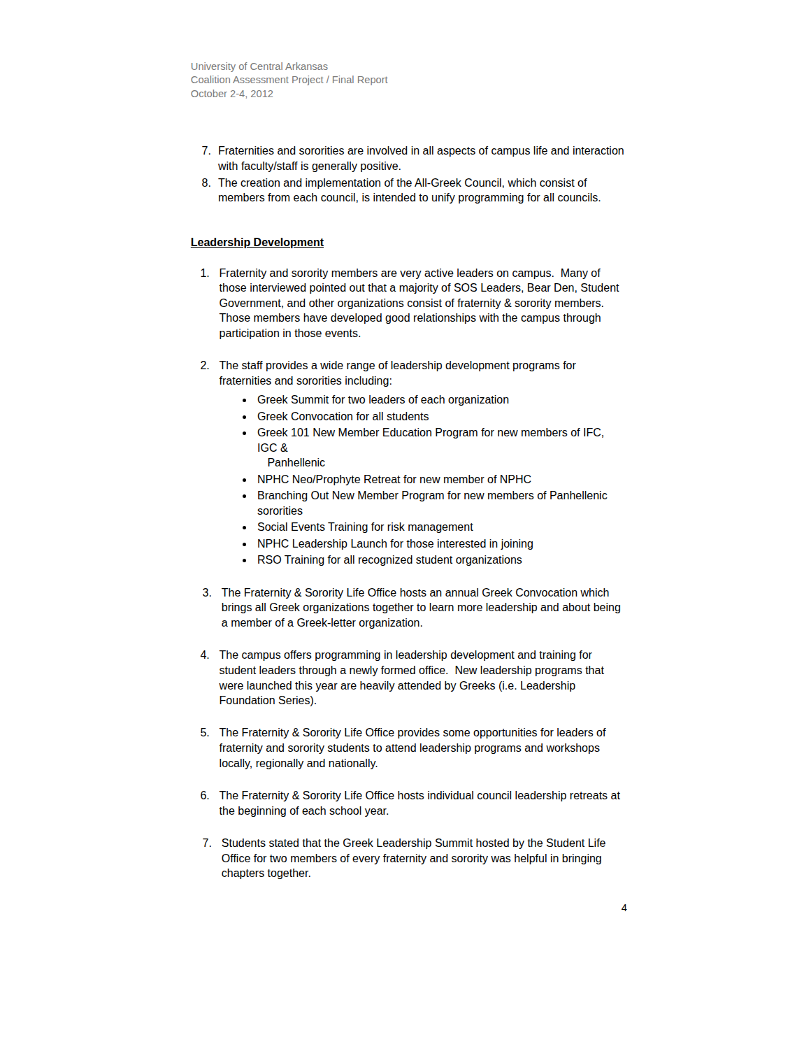University of Central Arkansas
Coalition Assessment Project / Final Report
October 2-4, 2012
Fraternities and sororities are involved in all aspects of campus life and interaction with faculty/staff is generally positive.
The creation and implementation of the All-Greek Council, which consist of members from each council, is intended to unify programming for all councils.
Leadership Development
Fraternity and sorority members are very active leaders on campus. Many of those interviewed pointed out that a majority of SOS Leaders, Bear Den, Student Government, and other organizations consist of fraternity & sorority members. Those members have developed good relationships with the campus through participation in those events.
The staff provides a wide range of leadership development programs for fraternities and sororities including:
Greek Summit for two leaders of each organization
Greek Convocation for all students
Greek 101 New Member Education Program for new members of IFC, IGC &Panhellenic
NPHC Neo/Prophyte Retreat for new member of NPHC
Branching Out New Member Program for new members of Panhellenic sororities
Social Events Training for risk management
NPHC Leadership Launch for those interested in joining
RSO Training for all recognized student organizations
The Fraternity & Sorority Life Office hosts an annual Greek Convocation which brings all Greek organizations together to learn more leadership and about being a member of a Greek-letter organization.
The campus offers programming in leadership development and training for student leaders through a newly formed office. New leadership programs that were launched this year are heavily attended by Greeks (i.e. Leadership Foundation Series).
The Fraternity & Sorority Life Office provides some opportunities for leaders of fraternity and sorority students to attend leadership programs and workshops locally, regionally and nationally.
The Fraternity & Sorority Life Office hosts individual council leadership retreats at the beginning of each school year.
Students stated that the Greek Leadership Summit hosted by the Student Life Office for two members of every fraternity and sorority was helpful in bringing chapters together.
4